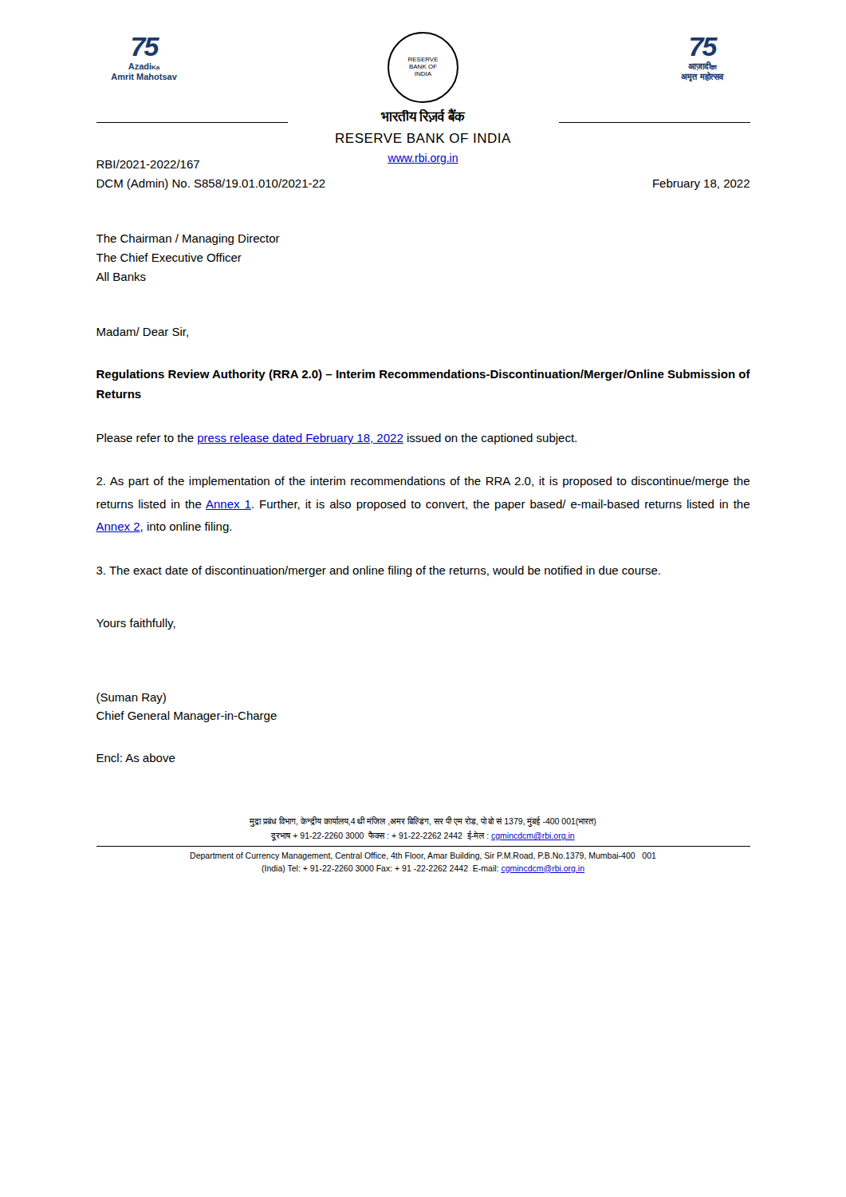75
AzadiKa
Amrit Mahotsav
RESERVE
BANK OF
INDIA
भारतीय रिज़र्व बैंक
RESERVE BANK OF INDIA
www.rbi.org.in
75
आज़ादीका
अमृत महोत्सव
RBI/2021-2022/167
DCM (Admin) No. S858/19.01.010/2021-22
February 18, 2022
The Chairman / Managing Director
The Chief Executive Officer
All Banks
Madam/ Dear Sir,
Regulations Review Authority (RRA 2.0) – Interim Recommendations-Discontinuation/Merger/Online Submission of Returns
Please refer to the press release dated February 18, 2022 issued on the captioned subject.
2. As part of the implementation of the interim recommendations of the RRA 2.0, it is proposed to discontinue/merge the returns listed in the Annex 1. Further, it is also proposed to convert, the paper based/ e-mail-based returns listed in the Annex 2, into online filing.
3. The exact date of discontinuation/merger and online filing of the returns, would be notified in due course.
Yours faithfully,
(Suman Ray)
Chief General Manager-in-Charge
Encl: As above
मुद्रा प्रबंध विभाग, केन्द्रीय कार्यालय,4 थी मंजिल ,अमर बिल्डिंग, सर पी एम रोड, पो बो सं 1379, मुंबई -400 001(भारत)
दूरभाष + 91-22-2260 3000 फैक्स : + 91-22-2262 2442 ई-मेल : cgmincdcm@rbi.org.in
Department of Currency Management, Central Office, 4th Floor, Amar Building, Sir P.M.Road, P.B.No.1379, Mumbai-400 001
(India) Tel: + 91-22-2260 3000 Fax: + 91 -22-2262 2442 E-mail: cgmincdcm@rbi.org.in